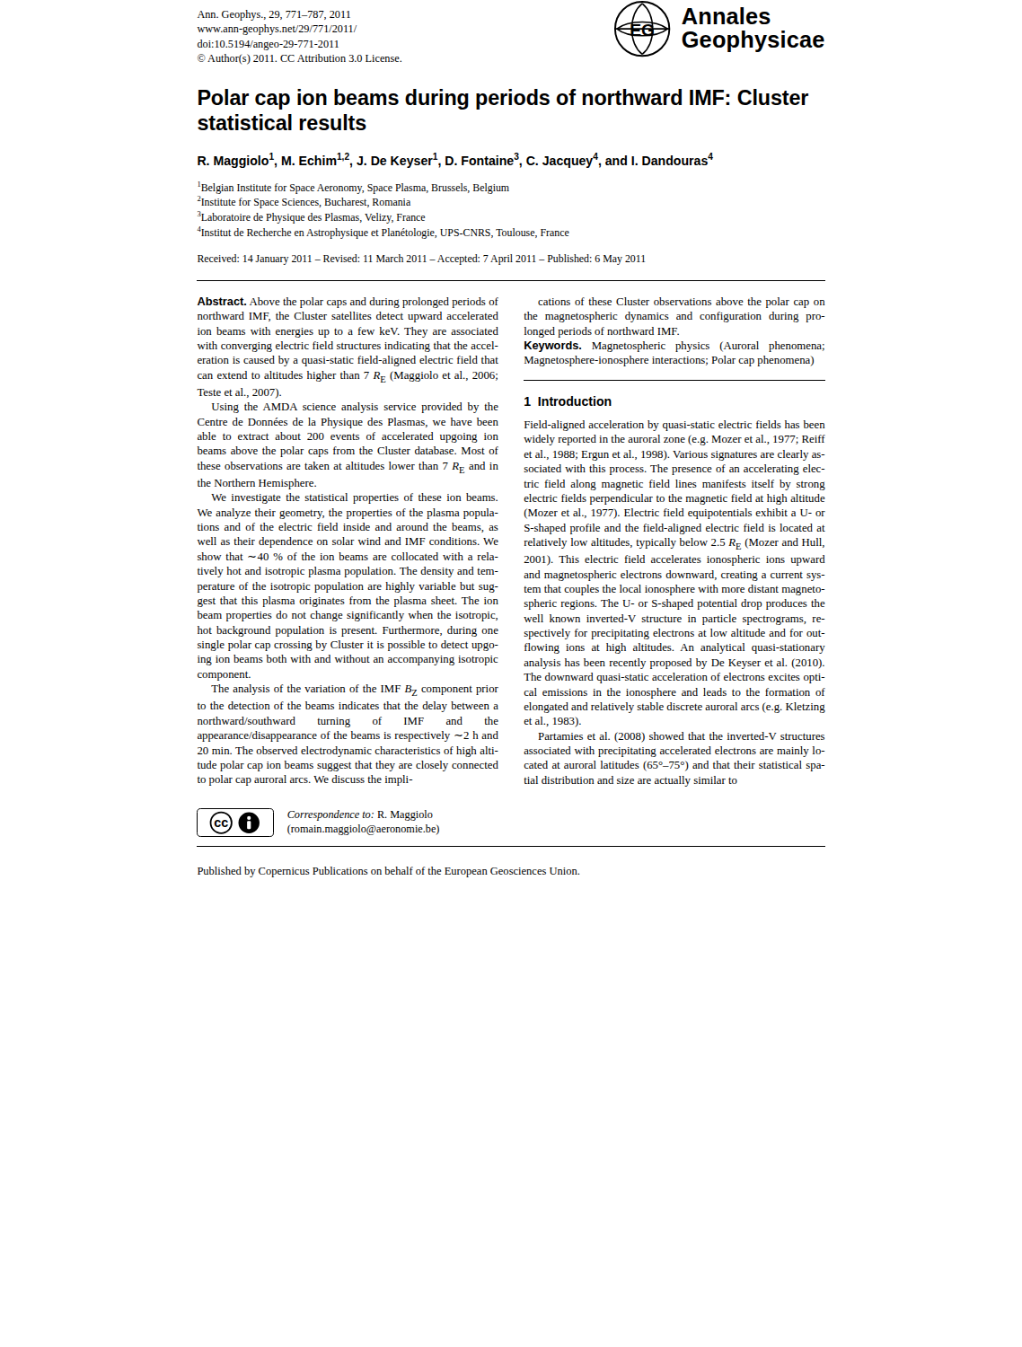Ann. Geophys., 29, 771–787, 2011
www.ann-geophys.net/29/771/2011/
doi:10.5194/angeo-29-771-2011
© Author(s) 2011. CC Attribution 3.0 License.
EG
Annales
Geophysicae
Polar cap ion beams during periods of northward IMF: Cluster statistical results
R. Maggiolo1, M. Echim1,2, J. De Keyser1, D. Fontaine3, C. Jacquey4, and I. Dandouras4
1Belgian Institute for Space Aeronomy, Space Plasma, Brussels, Belgium
2Institute for Space Sciences, Bucharest, Romania
3Laboratoire de Physique des Plasmas, Velizy, France
4Institut de Recherche en Astrophysique et Planétologie, UPS-CNRS, Toulouse, France
Received: 14 January 2011 – Revised: 11 March 2011 – Accepted: 7 April 2011 – Published: 6 May 2011
Abstract. Above the polar caps and during prolonged periods of northward IMF, the Cluster satellites detect upward accelerated ion beams with energies up to a few keV. They are associated with converging electric field structures indicating that the acceleration is caused by a quasi-static field-aligned electric field that can extend to altitudes higher than 7 RE (Maggiolo et al., 2006; Teste et al., 2007).
Using the AMDA science analysis service provided by the Centre de Données de la Physique des Plasmas, we have been able to extract about 200 events of accelerated upgoing ion beams above the polar caps from the Cluster database. Most of these observations are taken at altitudes lower than 7 RE and in the Northern Hemisphere.
We investigate the statistical properties of these ion beams. We analyze their geometry, the properties of the plasma populations and of the electric field inside and around the beams, as well as their dependence on solar wind and IMF conditions. We show that ∼40 % of the ion beams are collocated with a relatively hot and isotropic plasma population. The density and temperature of the isotropic population are highly variable but suggest that this plasma originates from the plasma sheet. The ion beam properties do not change significantly when the isotropic, hot background population is present. Furthermore, during one single polar cap crossing by Cluster it is possible to detect upgoing ion beams both with and without an accompanying isotropic component.
The analysis of the variation of the IMF BZ component prior to the detection of the beams indicates that the delay between a northward/southward turning of IMF and the appearance/disappearance of the beams is respectively ∼2 h and 20 min. The observed electrodynamic characteristics of high altitude polar cap ion beams suggest that they are closely connected to polar cap auroral arcs. We discuss the impli-
cations of these Cluster observations above the polar cap on the magnetospheric dynamics and configuration during prolonged periods of northward IMF.
Keywords. Magnetospheric physics (Auroral phenomena; Magnetosphere-ionosphere interactions; Polar cap phenomena)
1 Introduction
Field-aligned acceleration by quasi-static electric fields has been widely reported in the auroral zone (e.g. Mozer et al., 1977; Reiff et al., 1988; Ergun et al., 1998). Various signatures are clearly associated with this process. The presence of an accelerating electric field along magnetic field lines manifests itself by strong electric fields perpendicular to the magnetic field at high altitude (Mozer et al., 1977). Electric field equipotentials exhibit a U- or S-shaped profile and the field-aligned electric field is located at relatively low altitudes, typically below 2.5 RE (Mozer and Hull, 2001). This electric field accelerates ionospheric ions upward and magnetospheric electrons downward, creating a current system that couples the local ionosphere with more distant magnetospheric regions. The U- or S-shaped potential drop produces the well known inverted-V structure in particle spectrograms, respectively for precipitating electrons at low altitude and for outflowing ions at high altitudes. An analytical quasi-stationary analysis has been recently proposed by De Keyser et al. (2010). The downward quasi-static acceleration of electrons excites optical emissions in the ionosphere and leads to the formation of elongated and relatively stable discrete auroral arcs (e.g. Kletzing et al., 1983).
Partamies et al. (2008) showed that the inverted-V structures associated with precipitating accelerated electrons are mainly located at auroral latitudes (65°–75°) and that their statistical spatial distribution and size are actually similar to
cc
Correspondence to: R. Maggiolo
(romain.maggiolo@aeronomie.be)
Published by Copernicus Publications on behalf of the European Geosciences Union.